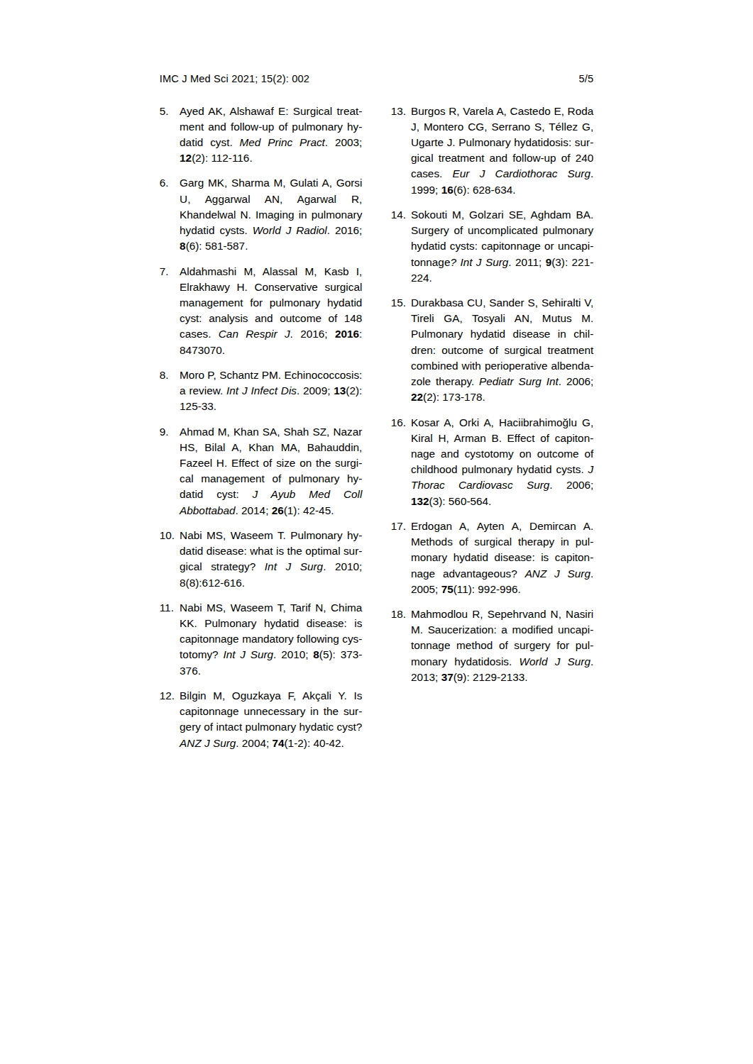IMC J Med Sci 2021; 15(2): 002 5/5
5. Ayed AK, Alshawaf E: Surgical treatment and follow-up of pulmonary hydatid cyst. Med Princ Pract. 2003; 12(2): 112-116.
6. Garg MK, Sharma M, Gulati A, Gorsi U, Aggarwal AN, Agarwal R, Khandelwal N. Imaging in pulmonary hydatid cysts. World J Radiol. 2016; 8(6): 581-587.
7. Aldahmashi M, Alassal M, Kasb I, Elrakhawy H. Conservative surgical management for pulmonary hydatid cyst: analysis and outcome of 148 cases. Can Respir J. 2016; 2016: 8473070.
8. Moro P, Schantz PM. Echinococcosis: a review. Int J Infect Dis. 2009; 13(2): 125-33.
9. Ahmad M, Khan SA, Shah SZ, Nazar HS, Bilal A, Khan MA, Bahauddin, Fazeel H. Effect of size on the surgical management of pulmonary hydatid cyst: J Ayub Med Coll Abbottabad. 2014; 26(1): 42-45.
10. Nabi MS, Waseem T. Pulmonary hydatid disease: what is the optimal surgical strategy? Int J Surg. 2010; 8(8):612-616.
11. Nabi MS, Waseem T, Tarif N, Chima KK. Pulmonary hydatid disease: is capitonnage mandatory following cystotomy? Int J Surg. 2010; 8(5): 373-376.
12. Bilgin M, Oguzkaya F, Akçali Y. Is capitonnage unnecessary in the surgery of intact pulmonary hydatic cyst? ANZ J Surg. 2004; 74(1-2): 40-42.
13. Burgos R, Varela A, Castedo E, Roda J, Montero CG, Serrano S, Téllez G, Ugarte J. Pulmonary hydatidosis: surgical treatment and follow-up of 240 cases. Eur J Cardiothorac Surg. 1999; 16(6): 628-634.
14. Sokouti M, Golzari SE, Aghdam BA. Surgery of uncomplicated pulmonary hydatid cysts: capitonnage or uncapitonnage? Int J Surg. 2011; 9(3): 221-224.
15. Durakbasa CU, Sander S, Sehiralti V, Tireli GA, Tosyali AN, Mutus M. Pulmonary hydatid disease in children: outcome of surgical treatment combined with perioperative albendazole therapy. Pediatr Surg Int. 2006; 22(2): 173-178.
16. Kosar A, Orki A, Haciibrahimoğlu G, Kiral H, Arman B. Effect of capitonnage and cystotomy on outcome of childhood pulmonary hydatid cysts. J Thorac Cardiovasc Surg. 2006; 132(3): 560-564.
17. Erdogan A, Ayten A, Demircan A. Methods of surgical therapy in pulmonary hydatid disease: is capitonnage advantageous? ANZ J Surg. 2005; 75(11): 992-996.
18. Mahmodlou R, Sepehrvand N, Nasiri M. Saucerization: a modified uncapitonnage method of surgery for pulmonary hydatidosis. World J Surg. 2013; 37(9): 2129-2133.